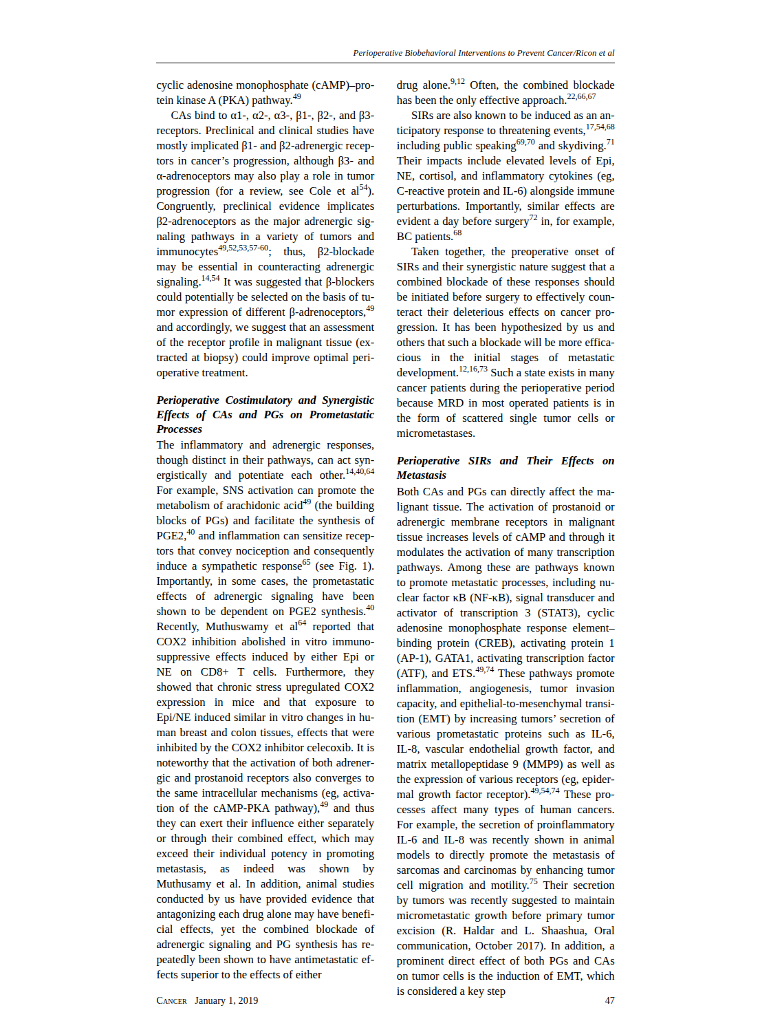Perioperative Biobehavioral Interventions to Prevent Cancer/Ricon et al
cyclic adenosine monophosphate (cAMP)–protein kinase A (PKA) pathway.49
CAs bind to α1-, α2-, α3-, β1-, β2-, and β3-receptors. Preclinical and clinical studies have mostly implicated β1- and β2-adrenergic receptors in cancer’s progression, although β3- and α-adrenoceptors may also play a role in tumor progression (for a review, see Cole et al54). Congruently, preclinical evidence implicates β2-adrenoceptors as the major adrenergic signaling pathways in a variety of tumors and immunocytes49,52,53,57-60; thus, β2-blockade may be essential in counteracting adrenergic signaling.14,54 It was suggested that β-blockers could potentially be selected on the basis of tumor expression of different β-adrenoceptors,49 and accordingly, we suggest that an assessment of the receptor profile in malignant tissue (extracted at biopsy) could improve optimal perioperative treatment.
Perioperative Costimulatory and Synergistic Effects of CAs and PGs on Prometastatic Processes
The inflammatory and adrenergic responses, though distinct in their pathways, can act synergistically and potentiate each other.14,40,64 For example, SNS activation can promote the metabolism of arachidonic acid49 (the building blocks of PGs) and facilitate the synthesis of PGE2,40 and inflammation can sensitize receptors that convey nociception and consequently induce a sympathetic response65 (see Fig. 1). Importantly, in some cases, the prometastatic effects of adrenergic signaling have been shown to be dependent on PGE2 synthesis.40 Recently, Muthuswamy et al64 reported that COX2 inhibition abolished in vitro immunosuppressive effects induced by either Epi or NE on CD8+ T cells. Furthermore, they showed that chronic stress upregulated COX2 expression in mice and that exposure to Epi/NE induced similar in vitro changes in human breast and colon tissues, effects that were inhibited by the COX2 inhibitor celecoxib. It is noteworthy that the activation of both adrenergic and prostanoid receptors also converges to the same intracellular mechanisms (eg, activation of the cAMP-PKA pathway),49 and thus they can exert their influence either separately or through their combined effect, which may exceed their individual potency in promoting metastasis, as indeed was shown by Muthusamy et al. In addition, animal studies conducted by us have provided evidence that antagonizing each drug alone may have beneficial effects, yet the combined blockade of adrenergic signaling and PG synthesis has repeatedly been shown to have antimetastatic effects superior to the effects of either
drug alone.9,12 Often, the combined blockade has been the only effective approach.22,66,67
SIRs are also known to be induced as an anticipatory response to threatening events,17,54,68 including public speaking69,70 and skydiving.71 Their impacts include elevated levels of Epi, NE, cortisol, and inflammatory cytokines (eg, C-reactive protein and IL-6) alongside immune perturbations. Importantly, similar effects are evident a day before surgery72 in, for example, BC patients.68
Taken together, the preoperative onset of SIRs and their synergistic nature suggest that a combined blockade of these responses should be initiated before surgery to effectively counteract their deleterious effects on cancer progression. It has been hypothesized by us and others that such a blockade will be more efficacious in the initial stages of metastatic development.12,16,73 Such a state exists in many cancer patients during the perioperative period because MRD in most operated patients is in the form of scattered single tumor cells or micrometastases.
Perioperative SIRs and Their Effects on Metastasis
Both CAs and PGs can directly affect the malignant tissue. The activation of prostanoid or adrenergic membrane receptors in malignant tissue increases levels of cAMP and through it modulates the activation of many transcription pathways. Among these are pathways known to promote metastatic processes, including nuclear factor κB (NF-κB), signal transducer and activator of transcription 3 (STAT3), cyclic adenosine monophosphate response element–binding protein (CREB), activating protein 1 (AP-1), GATA1, activating transcription factor (ATF), and ETS.49,74 These pathways promote inflammation, angiogenesis, tumor invasion capacity, and epithelial-to-mesenchymal transition (EMT) by increasing tumors’ secretion of various prometastatic proteins such as IL-6, IL-8, vascular endothelial growth factor, and matrix metallopeptidase 9 (MMP9) as well as the expression of various receptors (eg, epidermal growth factor receptor).49,54,74 These processes affect many types of human cancers. For example, the secretion of proinflammatory IL-6 and IL-8 was recently shown in animal models to directly promote the metastasis of sarcomas and carcinomas by enhancing tumor cell migration and motility.75 Their secretion by tumors was recently suggested to maintain micrometastatic growth before primary tumor excision (R. Haldar and L. Shaashua, Oral communication, October 2017). In addition, a prominent direct effect of both PGs and CAs on tumor cells is the induction of EMT, which is considered a key step
CancerJanuary 1, 2019
47